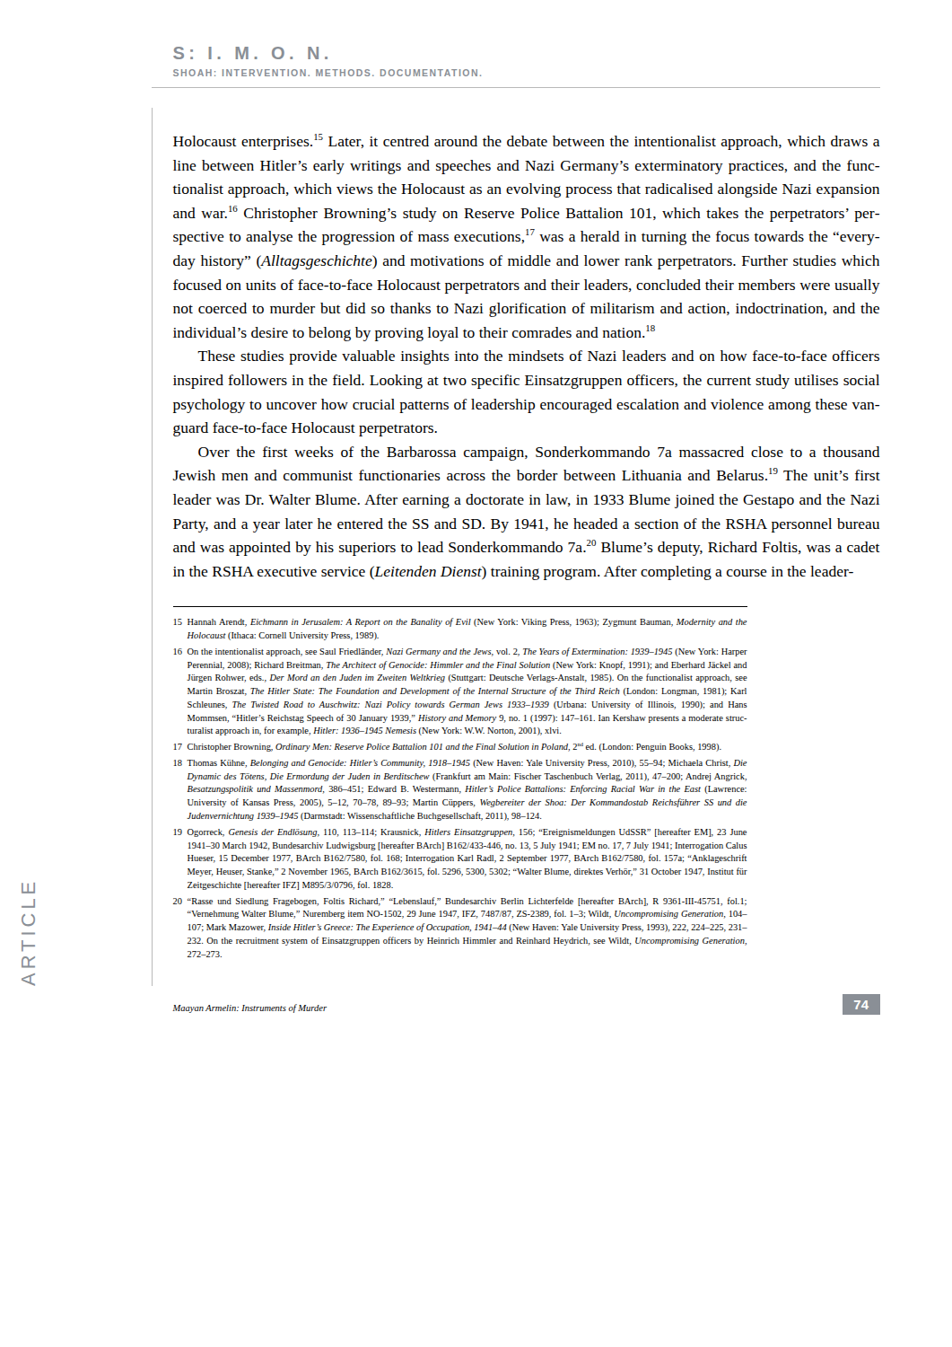S: I. M. O. N.
Shoah: Intervention. Methods. Documentation.
Holocaust enterprises.15 Later, it centred around the debate between the intentionalist approach, which draws a line between Hitler’s early writings and speeches and Nazi Germany’s exterminatory practices, and the functionalist approach, which views the Holocaust as an evolving process that radicalised alongside Nazi expansion and war.16 Christopher Browning’s study on Reserve Police Battalion 101, which takes the perpetrators’ perspective to analyse the progression of mass executions,17 was a herald in turning the focus towards the “everyday history” (Alltagsgeschichte) and motivations of middle and lower rank perpetrators. Further studies which focused on units of face-to-face Holocaust perpetrators and their leaders, concluded their members were usually not coerced to murder but did so thanks to Nazi glorification of militarism and action, indoctrination, and the individual’s desire to belong by proving loyal to their comrades and nation.18
These studies provide valuable insights into the mindsets of Nazi leaders and on how face-to-face officers inspired followers in the field. Looking at two specific Einsatzgruppen officers, the current study utilises social psychology to uncover how crucial patterns of leadership encouraged escalation and violence among these vanguard face-to-face Holocaust perpetrators.
Over the first weeks of the Barbarossa campaign, Sonderkommando 7a massacred close to a thousand Jewish men and communist functionaries across the border between Lithuania and Belarus.19 The unit’s first leader was Dr. Walter Blume. After earning a doctorate in law, in 1933 Blume joined the Gestapo and the Nazi Party, and a year later he entered the SS and SD. By 1941, he headed a section of the RSHA personnel bureau and was appointed by his superiors to lead Sonderkommando 7a.20 Blume’s deputy, Richard Foltis, was a cadet in the RSHA executive service (Leitenden Dienst) training program. After completing a course in the leader-
Hannah Arendt, Eichmann in Jerusalem: A Report on the Banality of Evil (New York: Viking Press, 1963); Zygmunt Bauman, Modernity and the Holocaust (Ithaca: Cornell University Press, 1989).
On the intentionalist approach, see Saul Friedländer, Nazi Germany and the Jews, vol. 2, The Years of Extermination: 1939–1945 (New York: Harper Perennial, 2008); Richard Breitman, The Architect of Genocide: Himmler and the Final Solution (New York: Knopf, 1991); and Eberhard Jäckel and Jürgen Rohwer, eds., Der Mord an den Juden im Zweiten Weltkrieg (Stuttgart: Deutsche Verlags-Anstalt, 1985). On the functionalist approach, see Martin Broszat, The Hitler State: The Foundation and Development of the Internal Structure of the Third Reich (London: Longman, 1981); Karl Schleunes, The Twisted Road to Auschwitz: Nazi Policy towards German Jews 1933–1939 (Urbana: University of Illinois, 1990); and Hans Mommsen, “Hitler’s Reichstag Speech of 30 January 1939,” History and Memory 9, no. 1 (1997): 147–161. Ian Kershaw presents a moderate structuralist approach in, for example, Hitler: 1936–1945 Nemesis (New York: W.W. Norton, 2001), xlvi.
Christopher Browning, Ordinary Men: Reserve Police Battalion 101 and the Final Solution in Poland, 2nd ed. (London: Penguin Books, 1998).
Thomas Kühne, Belonging and Genocide: Hitler’s Community, 1918–1945 (New Haven: Yale University Press, 2010), 55–94; Michaela Christ, Die Dynamic des Tötens, Die Ermordung der Juden in Berditschew (Frankfurt am Main: Fischer Taschenbuch Verlag, 2011), 47–200; Andrej Angrick, Besatzungspolitik und Massenmord, 386–451; Edward B. Westermann, Hitler’s Police Battalions: Enforcing Racial War in the East (Lawrence: University of Kansas Press, 2005), 5–12, 70–78, 89–93; Martin Cüppers, Wegbereiter der Shoa: Der Kommandostab Reichsführer SS und die Judenvernichtung 1939–1945 (Darmstadt: Wissenschaftliche Buchgesellschaft, 2011), 98–124.
Ogorreck, Genesis der Endlösung, 110, 113–114; Krausnick, Hitlers Einsatzgruppen, 156; “Ereignismeldungen UdSSR” [hereafter EM], 23 June 1941–30 March 1942, Bundesarchiv Ludwigsburg [hereafter BArch] B162/433-446, no. 13, 5 July 1941; EM no. 17, 7 July 1941; Interrogation Calus Hueser, 15 December 1977, BArch B162/7580, fol. 168; Interrogation Karl Radl, 2 September 1977, BArch B162/7580, fol. 157a; “Anklageschrift Meyer, Heuser, Stanke,” 2 November 1965, BArch B162/3615, fol. 5296, 5300, 5302; “Walter Blume, direktes Verhör,” 31 October 1947, Institut für Zeitgeschichte [hereafter IFZ] M895/3/0796, fol. 1828.
“Rasse und Siedlung Fragebogen, Foltis Richard,” “Lebenslauf,” Bundesarchiv Berlin Lichterfelde [hereafter BArch], R 9361-III-45751, fol.1; “Vernehmung Walter Blume,” Nuremberg item NO-1502, 29 June 1947, IFZ, 7487/87, ZS-2389, fol. 1–3; Wildt, Uncompromising Generation, 104–107; Mark Mazower, Inside Hitler’s Greece: The Experience of Occupation, 1941–44 (New Haven: Yale University Press, 1993), 222, 224–225, 231–232. On the recruitment system of Einsatzgruppen officers by Heinrich Himmler and Reinhard Heydrich, see Wildt, Uncompromising Generation, 272–273.
Maayan Armelin: Instruments of Murder 74
ARTICLE